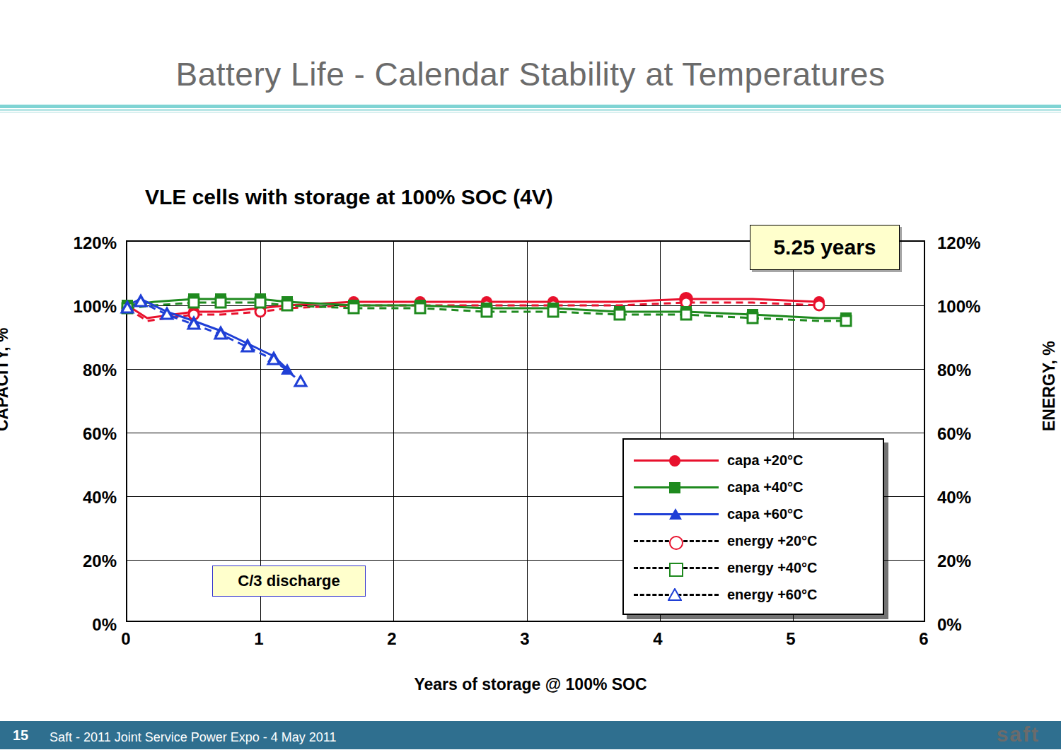Battery Life - Calendar Stability at Temperatures
VLE cells with storage at 100% SOC (4V)
120%
100%
80%
60%
40%
20%
0%
120%
100%
80%
60%
40%
20%
0%
CAPACITY, %
ENERGY, %
0
1
2
3
4
5
6
Years of storage @ 100% SOC
5.25 years
C/3 discharge
capa +20°C
capa +40°C
capa +60°C
energy +20°C
energy +40°C
energy +60°C
15
Saft - 2011 Joint Service Power Expo - 4 May 2011
saft